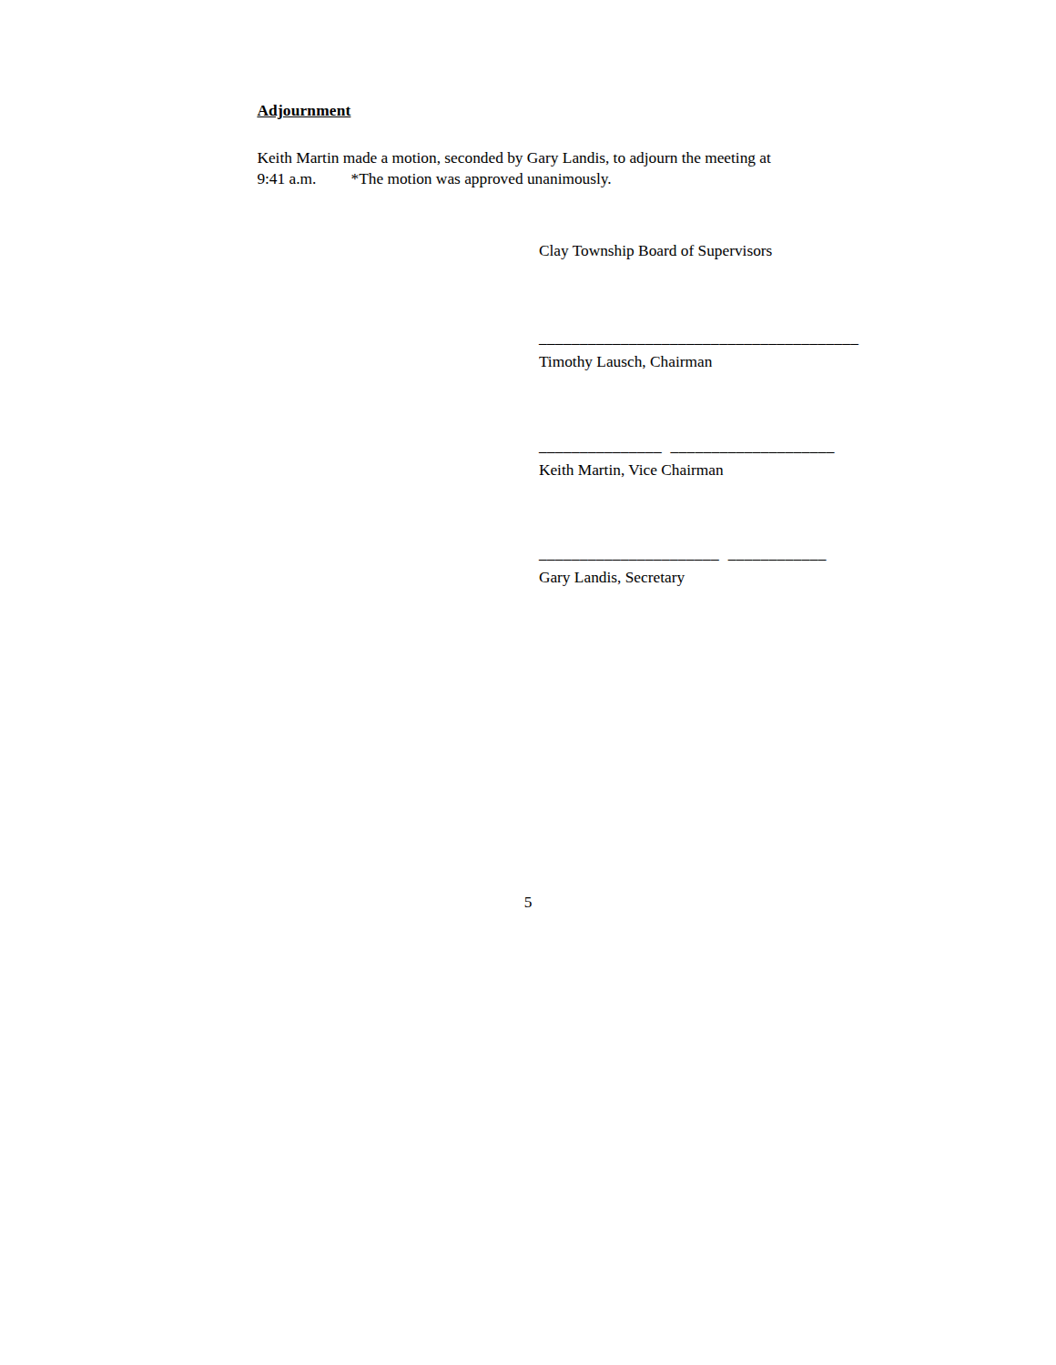Adjournment
Keith Martin made a motion, seconded by Gary Landis, to adjourn the meeting at
9:41 a.m. *The motion was approved unanimously.
Clay Township Board of Supervisors
_______________________________________
Timothy Lausch, Chairman
_______________ ____________________
Keith Martin, Vice Chairman
______________________ ____________
Gary Landis, Secretary
5